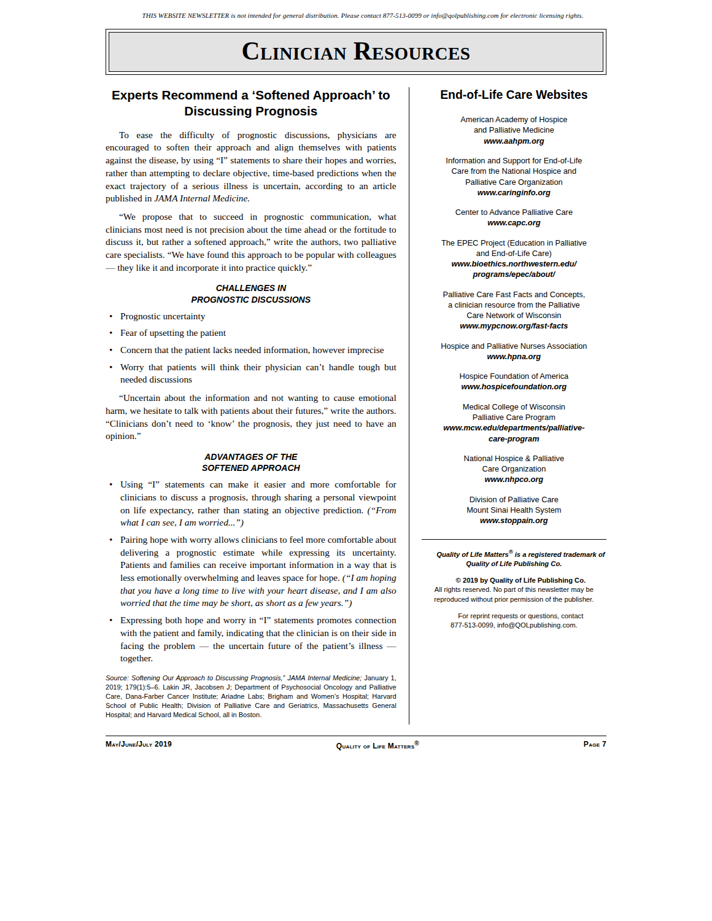THIS WEBSITE NEWSLETTER is not intended for general distribution. Please contact 877-513-0099 or info@qolpublishing.com for electronic licensing rights.
Clinician Resources
Experts Recommend a ‘Softened Approach’ to Discussing Prognosis
To ease the difficulty of prognostic discussions, physicians are encouraged to soften their approach and align themselves with patients against the disease, by using “I” statements to share their hopes and worries, rather than attempting to declare objective, time-based predictions when the exact trajectory of a serious illness is uncertain, according to an article published in JAMA Internal Medicine.
“We propose that to succeed in prognostic communication, what clinicians most need is not precision about the time ahead or the fortitude to discuss it, but rather a softened approach,” write the authors, two palliative care specialists. “We have found this approach to be popular with colleagues — they like it and incorporate it into practice quickly.”
CHALLENGES IN
PROGNOSTIC DISCUSSIONS
Prognostic uncertainty
Fear of upsetting the patient
Concern that the patient lacks needed information, however imprecise
Worry that patients will think their physician can’t handle tough but needed discussions
“Uncertain about the information and not wanting to cause emotional harm, we hesitate to talk with patients about their futures,” write the authors. “Clinicians don’t need to ‘know’ the prognosis, they just need to have an opinion.”
ADVANTAGES OF THE
SOFTENED APPROACH
Using “I” statements can make it easier and more comfortable for clinicians to discuss a prognosis, through sharing a personal viewpoint on life expectancy, rather than stating an objective prediction. (“From what I can see, I am worried...”)
Pairing hope with worry allows clinicians to feel more comfortable about delivering a prognostic estimate while expressing its uncertainty. Patients and families can receive important information in a way that is less emotionally overwhelming and leaves space for hope. (“I am hoping that you have a long time to live with your heart disease, and I am also worried that the time may be short, as short as a few years.”)
Expressing both hope and worry in “I” statements promotes connection with the patient and family, indicating that the clinician is on their side in facing the problem — the uncertain future of the patient’s illness — together.
Source: Softening Our Approach to Discussing Prognosis,” JAMA Internal Medicine; January 1, 2019; 179(1):5–6. Lakin JR, Jacobsen J; Department of Psychosocial Oncology and Palliative Care, Dana-Farber Cancer Institute; Ariadne Labs; Brigham and Women’s Hospital; Harvard School of Public Health; Division of Palliative Care and Geriatrics, Massachusetts General Hospital; and Harvard Medical School, all in Boston.
End-of-Life Care Websites
American Academy of Hospice
and Palliative Medicine
www.aahpm.org
Information and Support for End-of-Life
Care from the National Hospice and
Palliative Care Organization
www.caringinfo.org
Center to Advance Palliative Care
www.capc.org
The EPEC Project (Education in Palliative
and End-of-Life Care)
www.bioethics.northwestern.edu/
programs/epec/about/
Palliative Care Fast Facts and Concepts,
a clinician resource from the Palliative
Care Network of Wisconsin
www.mypcnow.org/fast-facts
Hospice and Palliative Nurses Association
www.hpna.org
Hospice Foundation of America
www.hospicefoundation.org
Medical College of Wisconsin
Palliative Care Program
www.mcw.edu/departments/palliative-
care-program
National Hospice & Palliative
Care Organization
www.nhpco.org
Division of Palliative Care
Mount Sinai Health System
www.stoppain.org
Quality of Life Matters® is a registered trademark of Quality of Life Publishing Co.
© 2019 by Quality of Life Publishing Co.
All rights reserved. No part of this newsletter may be reproduced without prior permission of the publisher.
For reprint requests or questions, contact
877-513-0099, info@QOLpublishing.com.
May/June/July 2019 Quality of Life Matters® Page 7